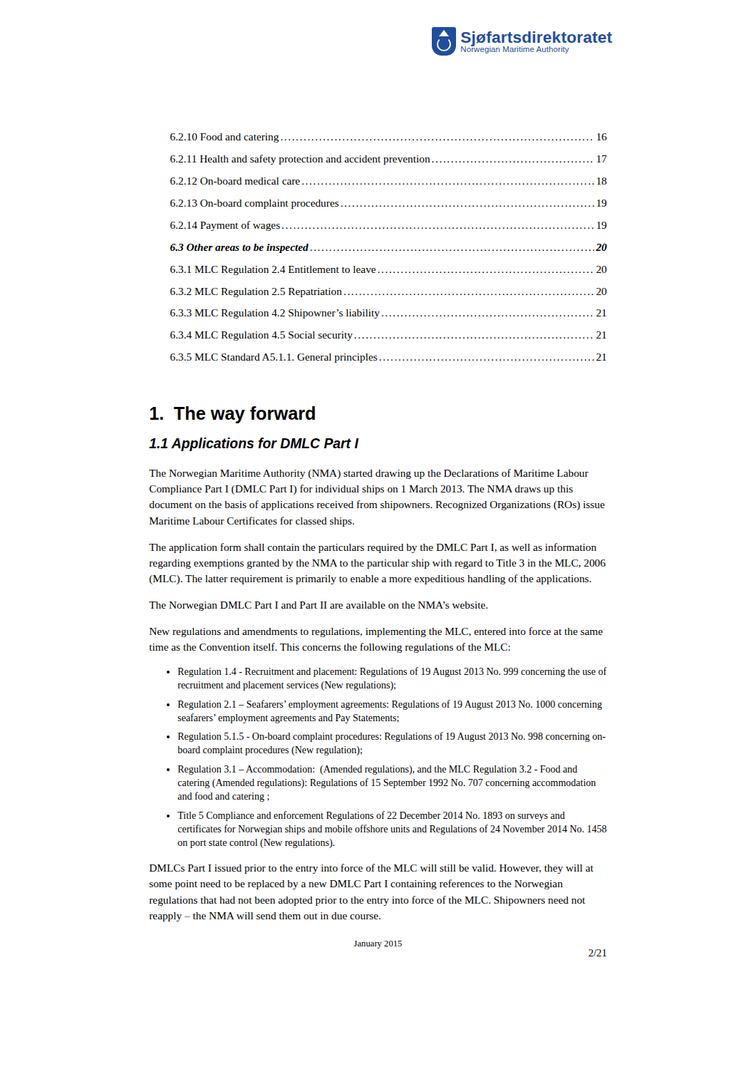Sjøfartsdirektoratet
Norwegian Maritime Authority
6.2.10 Food and catering........................................................................................................... 16
6.2.11 Health and safety protection and accident prevention......................................................... 17
6.2.12 On-board medical care..................................................................................................... 18
6.2.13 On-board complaint procedures......................................................................................... 19
6.2.14 Payment of wages............................................................................................................. 19
6.3 Other areas to be inspected................................................................................................... 20
6.3.1 MLC Regulation 2.4 Entitlement to leave........................................................................... 20
6.3.2 MLC Regulation 2.5 Repatriation......................................................................................... 20
6.3.3 MLC Regulation 4.2 Shipowner’s liability.......................................................................... 21
6.3.4 MLC Regulation 4.5 Social security..................................................................................... 21
6.3.5 MLC Standard A5.1.1. General principles........................................................................... 21
1. The way forward
1.1 Applications for DMLC Part I
The Norwegian Maritime Authority (NMA) started drawing up the Declarations of Maritime Labour Compliance Part I (DMLC Part I) for individual ships on 1 March 2013. The NMA draws up this document on the basis of applications received from shipowners. Recognized Organizations (ROs) issue Maritime Labour Certificates for classed ships.
The application form shall contain the particulars required by the DMLC Part I, as well as information regarding exemptions granted by the NMA to the particular ship with regard to Title 3 in the MLC, 2006 (MLC). The latter requirement is primarily to enable a more expeditious handling of the applications.
The Norwegian DMLC Part I and Part II are available on the NMA’s website.
New regulations and amendments to regulations, implementing the MLC, entered into force at the same time as the Convention itself. This concerns the following regulations of the MLC:
Regulation 1.4 - Recruitment and placement: Regulations of 19 August 2013 No. 999 concerning the use of recruitment and placement services (New regulations);
Regulation 2.1 – Seafarers’ employment agreements: Regulations of 19 August 2013 No. 1000 concerning seafarers’ employment agreements and Pay Statements;
Regulation 5.1.5 - On-board complaint procedures: Regulations of 19 August 2013 No. 998 concerning on-board complaint procedures (New regulation);
Regulation 3.1 – Accommodation: (Amended regulations), and the MLC Regulation 3.2 - Food and catering (Amended regulations): Regulations of 15 September 1992 No. 707 concerning accommodation and food and catering ;
Title 5 Compliance and enforcement Regulations of 22 December 2014 No. 1893 on surveys and certificates for Norwegian ships and mobile offshore units and Regulations of 24 November 2014 No. 1458 on port state control (New regulations).
DMLCs Part I issued prior to the entry into force of the MLC will still be valid. However, they will at some point need to be replaced by a new DMLC Part I containing references to the Norwegian regulations that had not been adopted prior to the entry into force of the MLC. Shipowners need not reapply – the NMA will send them out in due course.
January 2015
2/21